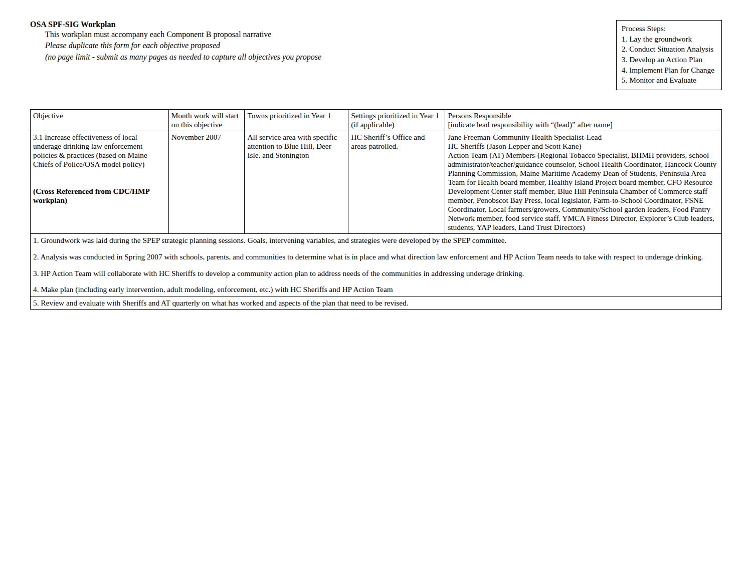Process Steps:
1. Lay the groundwork
2. Conduct Situation Analysis
3. Develop an Action Plan
4. Implement Plan for Change
5. Monitor and Evaluate
OSA SPF-SIG Workplan
This workplan must accompany each Component B proposal narrative
Please duplicate this form for each objective proposed
(no page limit - submit as many pages as needed to capture all objectives you propose
| Objective | Month work will start on this objective | Towns prioritized in Year 1 | Settings prioritized in Year 1 (if applicable) | Persons Responsible [indicate lead responsibility with “(lead)” after name] |
| --- | --- | --- | --- | --- |
| 3.1 Increase effectiveness of local underage drinking law enforcement policies & practices (based on Maine Chiefs of Police/OSA model policy) (Cross Referenced from CDC/HMP workplan) | November 2007 | All service area with specific attention to Blue Hill, Deer Isle, and Stonington | HC Sheriff’s Office and areas patrolled. | Jane Freeman-Community Health Specialist-Lead HC Sheriffs (Jason Lepper and Scott Kane) Action Team (AT) Members-(Regional Tobacco Specialist, BHMH providers, school administrator/teacher/guidance counselor, School Health Coordinator, Hancock County Planning Commission, Maine Maritime Academy Dean of Students, Peninsula Area Team for Health board member, Healthy Island Project board member, CFO Resource Development Center staff member, Blue Hill Peninsula Chamber of Commerce staff member, Penobscot Bay Press, local legislator, Farm-to-School Coordinator, FSNE Coordinator, Local farmers/growers, Community/School garden leaders, Food Pantry Network member, food service staff, YMCA Fitness Director, Explorer’s Club leaders, students, YAP leaders, Land Trust Directors) |
| 1. Groundwork was laid during the SPEP strategic planning sessions. Goals, intervening variables, and strategies were developed by the SPEP committee. 2. Analysis was conducted in Spring 2007 with schools, parents, and communities to determine what is in place and what direction law enforcement and HP Action Team needs to take with respect to underage drinking. 3. HP Action Team will collaborate with HC Sheriffs to develop a community action plan to address needs of the communities in addressing underage drinking. 4. Make plan (including early intervention, adult modeling, enforcement, etc.) with HC Sheriffs and HP Action Team |
| 5. Review and evaluate with Sheriffs and AT quarterly on what has worked and aspects of the plan that need to be revised. |